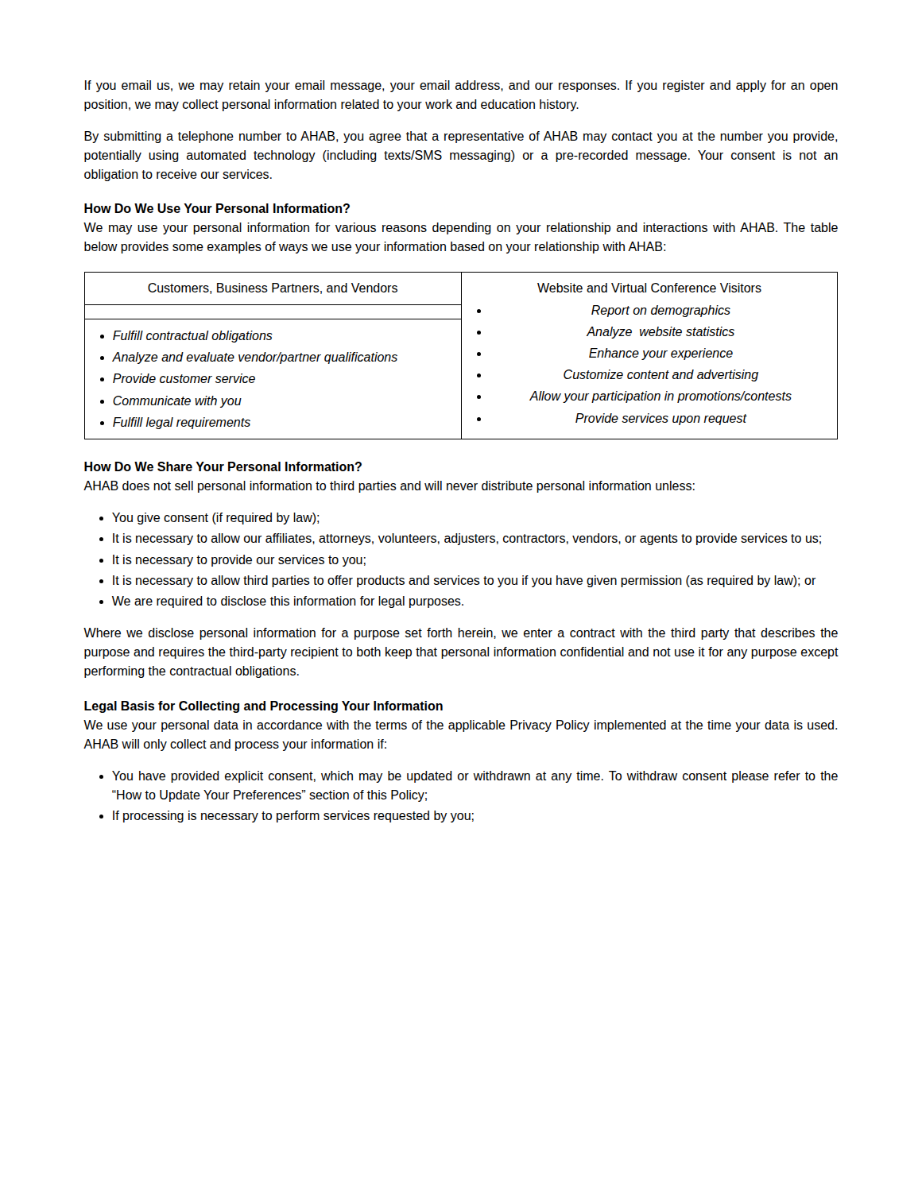If you email us, we may retain your email message, your email address, and our responses. If you register and apply for an open position, we may collect personal information related to your work and education history.
By submitting a telephone number to AHAB, you agree that a representative of AHAB may contact you at the number you provide, potentially using automated technology (including texts/SMS messaging) or a pre-recorded message. Your consent is not an obligation to receive our services.
How Do We Use Your Personal Information?
We may use your personal information for various reasons depending on your relationship and interactions with AHAB. The table below provides some examples of ways we use your information based on your relationship with AHAB:
| Customers, Business Partners, and Vendors | Website and Virtual Conference Visitors Report on demographics Analyze website statistics Enhance your experience Customize content and advertising Allow your participation in promotions/contests Provide services upon request |
| Fulfill contractual obligations Analyze and evaluate vendor/partner qualifications Provide customer service Communicate with you Fulfill legal requirements |
How Do We Share Your Personal Information?
AHAB does not sell personal information to third parties and will never distribute personal information unless:
You give consent (if required by law);
It is necessary to allow our affiliates, attorneys, volunteers, adjusters, contractors, vendors, or agents to provide services to us;
It is necessary to provide our services to you;
It is necessary to allow third parties to offer products and services to you if you have given permission (as required by law); or
We are required to disclose this information for legal purposes.
Where we disclose personal information for a purpose set forth herein, we enter a contract with the third party that describes the purpose and requires the third-party recipient to both keep that personal information confidential and not use it for any purpose except performing the contractual obligations.
Legal Basis for Collecting and Processing Your Information
We use your personal data in accordance with the terms of the applicable Privacy Policy implemented at the time your data is used. AHAB will only collect and process your information if:
You have provided explicit consent, which may be updated or withdrawn at any time. To withdraw consent please refer to the “How to Update Your Preferences” section of this Policy;
If processing is necessary to perform services requested by you;